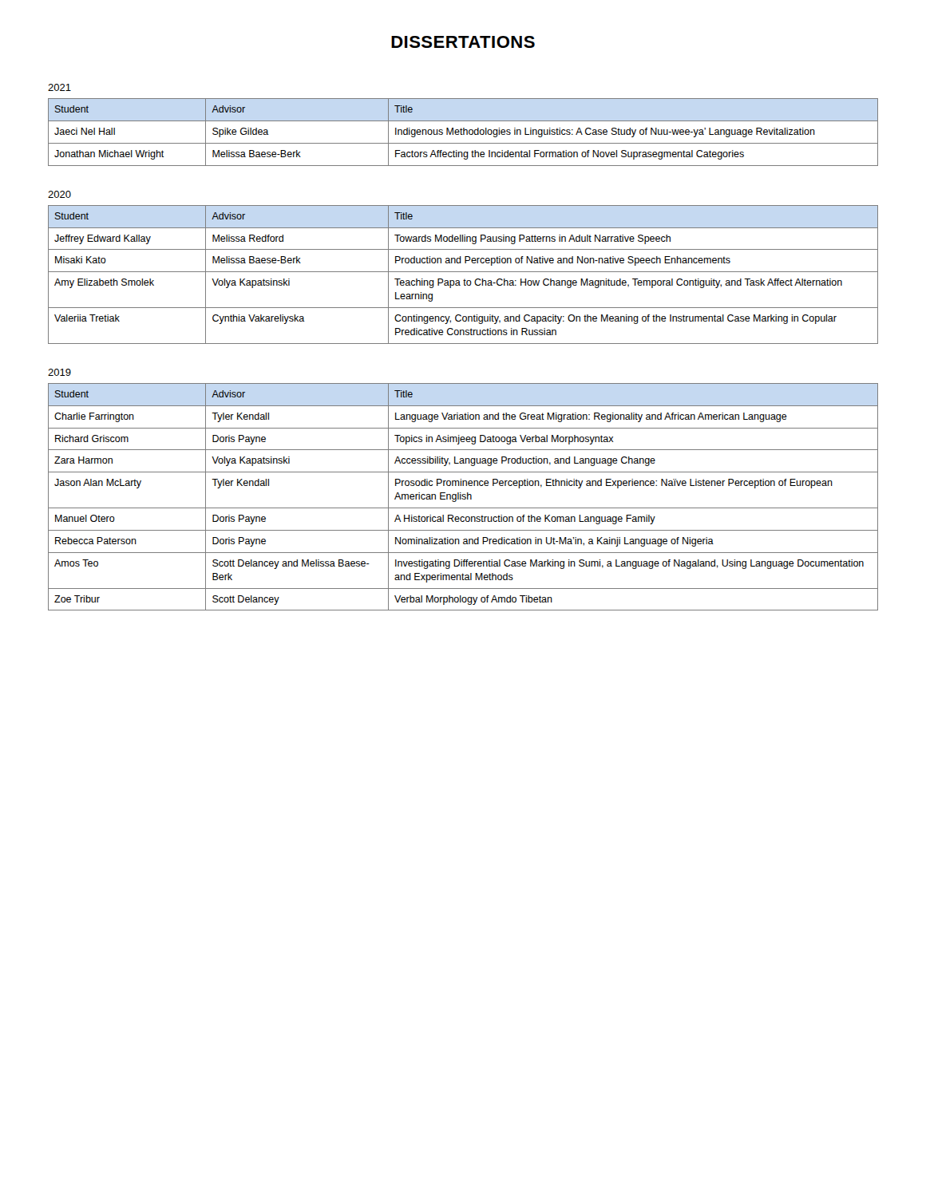DISSERTATIONS
2021
| Student | Advisor | Title |
| --- | --- | --- |
| Jaeci Nel Hall | Spike Gildea | Indigenous Methodologies in Linguistics: A Case Study of Nuu-wee-ya’ Language Revitalization |
| Jonathan Michael Wright | Melissa Baese-Berk | Factors Affecting the Incidental Formation of Novel Suprasegmental Categories |
2020
| Student | Advisor | Title |
| --- | --- | --- |
| Jeffrey Edward Kallay | Melissa Redford | Towards Modelling Pausing Patterns in Adult Narrative Speech |
| Misaki Kato | Melissa Baese-Berk | Production and Perception of Native and Non-native Speech Enhancements |
| Amy Elizabeth Smolek | Volya Kapatsinski | Teaching Papa to Cha-Cha: How Change Magnitude, Temporal Contiguity, and Task Affect Alternation Learning |
| Valeriia Tretiak | Cynthia Vakareliyska | Contingency, Contiguity, and Capacity: On the Meaning of the Instrumental Case Marking in Copular Predicative Constructions in Russian |
2019
| Student | Advisor | Title |
| --- | --- | --- |
| Charlie Farrington | Tyler Kendall | Language Variation and the Great Migration: Regionality and African American Language |
| Richard Griscom | Doris Payne | Topics in Asimjeeg Datooga Verbal Morphosyntax |
| Zara Harmon | Volya Kapatsinski | Accessibility, Language Production, and Language Change |
| Jason Alan McLarty | Tyler Kendall | Prosodic Prominence Perception, Ethnicity and Experience: Naïve Listener Perception of European American English |
| Manuel Otero | Doris Payne | A Historical Reconstruction of the Koman Language Family |
| Rebecca Paterson | Doris Payne | Nominalization and Predication in Ut-Ma’in, a Kainji Language of Nigeria |
| Amos Teo | Scott Delancey and Melissa Baese-Berk | Investigating Differential Case Marking in Sumi, a Language of Nagaland, Using Language Documentation and Experimental Methods |
| Zoe Tribur | Scott Delancey | Verbal Morphology of Amdo Tibetan |